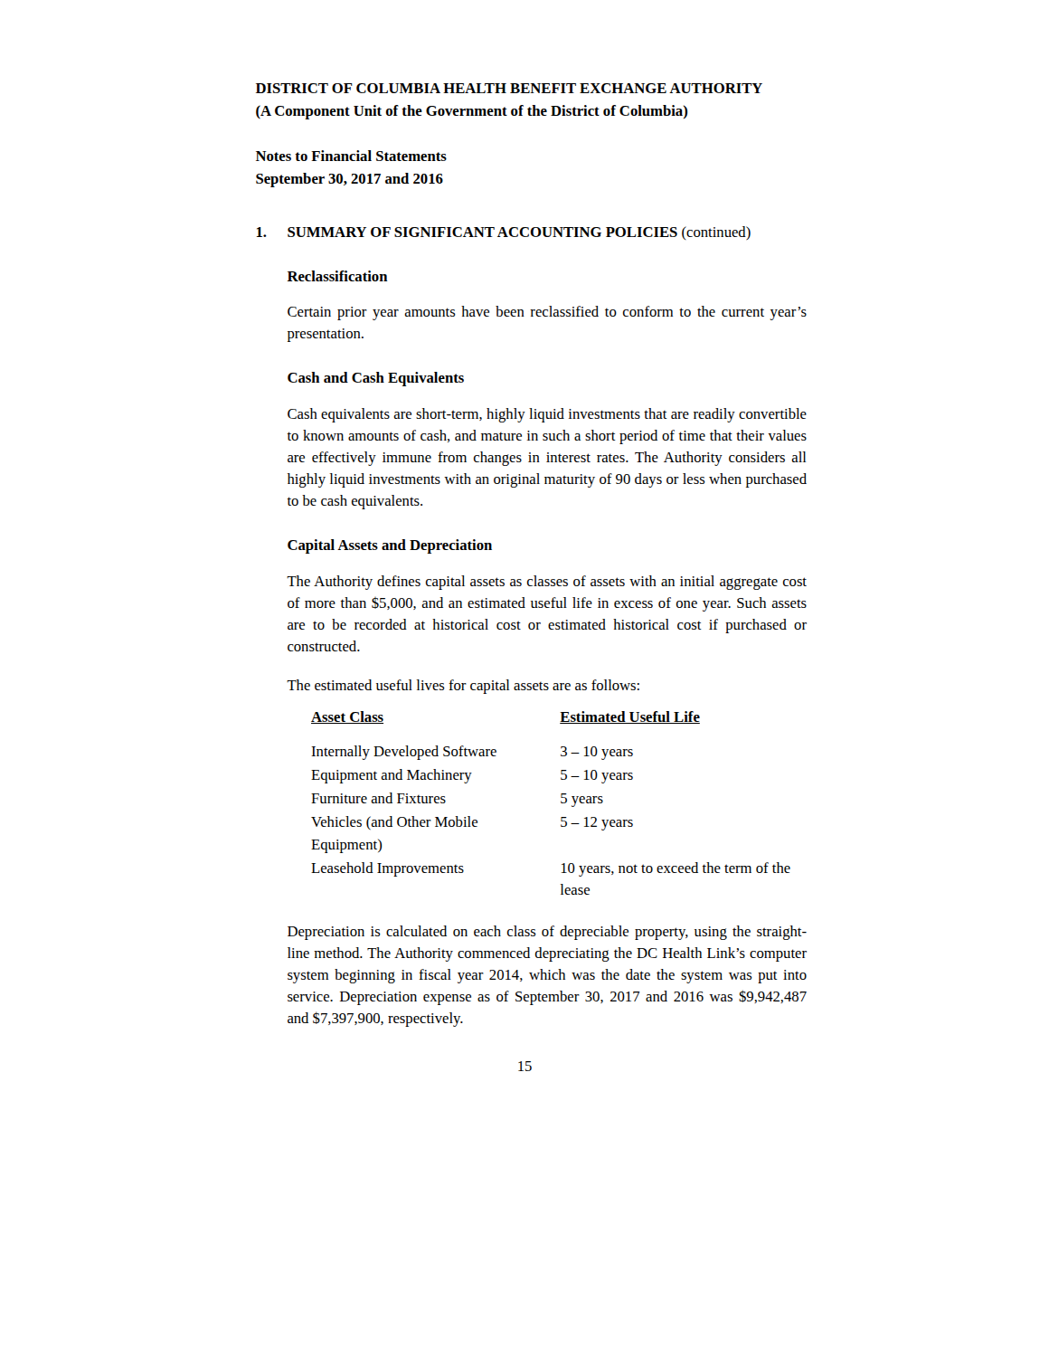DISTRICT OF COLUMBIA HEALTH BENEFIT EXCHANGE AUTHORITY (A Component Unit of the Government of the District of Columbia)
Notes to Financial Statements September 30, 2017 and 2016
1. SUMMARY OF SIGNIFICANT ACCOUNTING POLICIES (continued)
Reclassification
Certain prior year amounts have been reclassified to conform to the current year’s presentation.
Cash and Cash Equivalents
Cash equivalents are short-term, highly liquid investments that are readily convertible to known amounts of cash, and mature in such a short period of time that their values are effectively immune from changes in interest rates. The Authority considers all highly liquid investments with an original maturity of 90 days or less when purchased to be cash equivalents.
Capital Assets and Depreciation
The Authority defines capital assets as classes of assets with an initial aggregate cost of more than $5,000, and an estimated useful life in excess of one year. Such assets are to be recorded at historical cost or estimated historical cost if purchased or constructed.
The estimated useful lives for capital assets are as follows:
| Asset Class | Estimated Useful Life |
| --- | --- |
| Internally Developed Software | 3 – 10 years |
| Equipment and Machinery | 5 – 10 years |
| Furniture and Fixtures | 5 years |
| Vehicles (and Other Mobile Equipment) | 5 – 12 years |
| Leasehold Improvements | 10 years, not to exceed the term of the lease |
Depreciation is calculated on each class of depreciable property, using the straight-line method. The Authority commenced depreciating the DC Health Link’s computer system beginning in fiscal year 2014, which was the date the system was put into service. Depreciation expense as of September 30, 2017 and 2016 was $9,942,487 and $7,397,900, respectively.
15